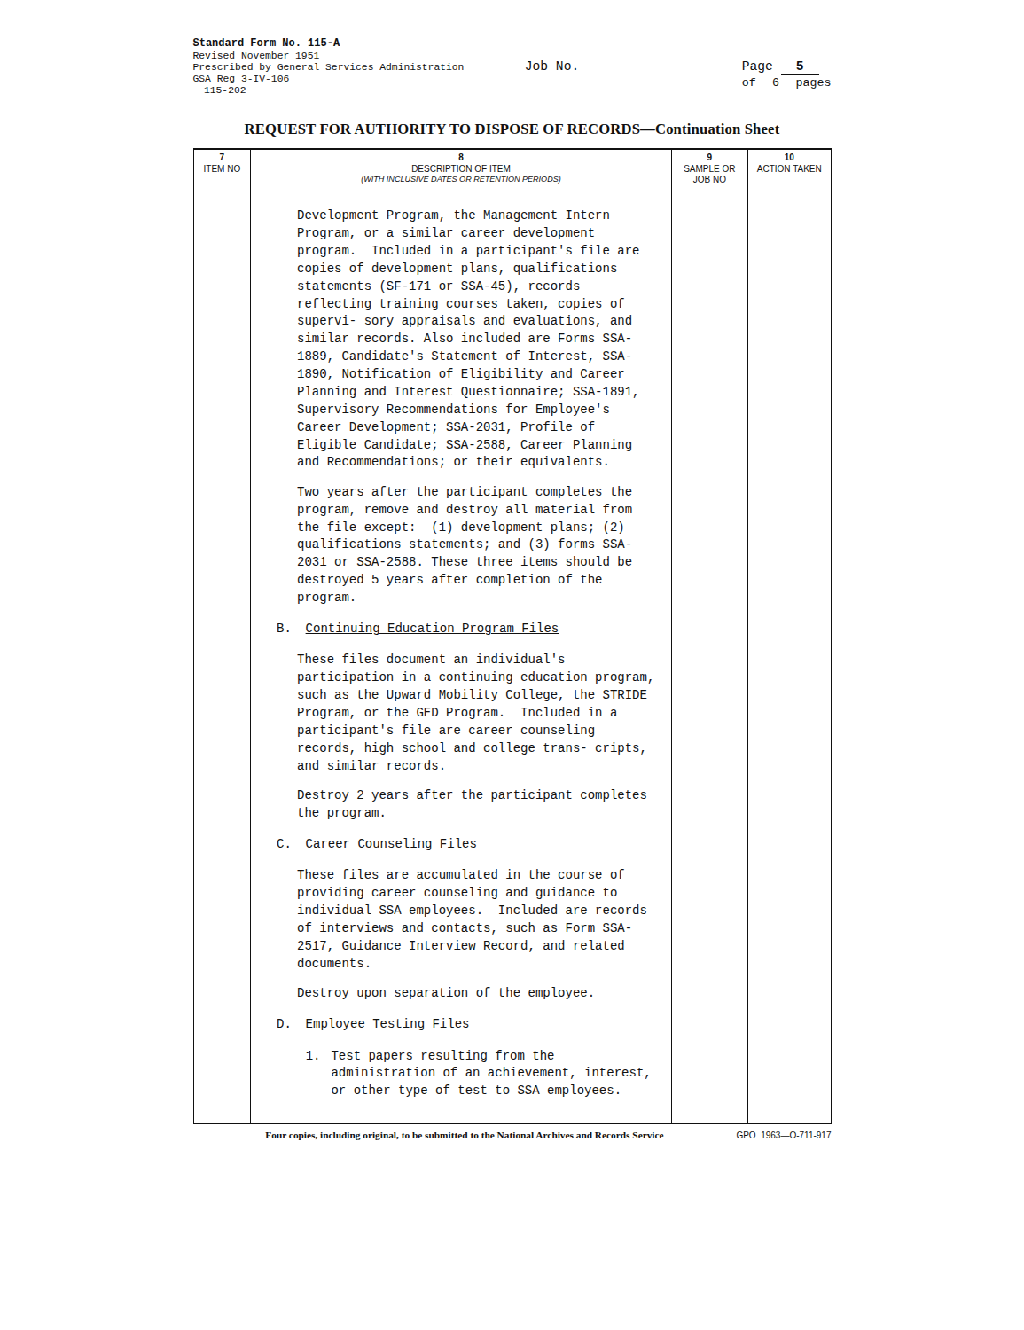Standard Form No. 115-A
Revised November 1951
Prescribed by General Services Administration
GSA Reg 3-IV-106
115-202
Job No.
Page 5
of 6 pages
REQUEST FOR AUTHORITY TO DISPOSE OF RECORDS—Continuation Sheet
| 7 ITEM NO | 8 DESCRIPTION OF ITEM (WITH INCLUSIVE DATES OR RETENTION PERIODS) | 9 SAMPLE OR JOB NO | 10 ACTION TAKEN |
| --- | --- | --- | --- |
| | Development Program, the Management Intern Program, or a similar career development program. Included in a participant's file are copies of development plans, qualifications statements (SF-171 or SSA-45), records reflecting training courses taken, copies of supervi- sory appraisals and evaluations, and similar records. Also included are Forms SSA-1889, Candidate's Statement of Interest, SSA-1890, Notification of Eligibility and Career Planning and Interest Questionnaire; SSA-1891, Supervisory Recommendations for Employee's Career Development; SSA-2031, Profile of Eligible Candidate; SSA-2588, Career Planning and Recommendations; or their equivalents. Two years after the participant completes the program, remove and destroy all material from the file except: (1) development plans; (2) qualifications statements; and (3) forms SSA-2031 or SSA-2588. These three items should be destroyed 5 years after completion of the program. B. Continuing Education Program Files These files document an individual's participation in a continuing education program, such as the Upward Mobility College, the STRIDE Program, or the GED Program. Included in a participant's file are career counseling records, high school and college trans- cripts, and similar records. Destroy 2 years after the participant completes the program. C. Career Counseling Files These files are accumulated in the course of providing career counseling and guidance to individual SSA employees. Included are records of interviews and contacts, such as Form SSA-2517, Guidance Interview Record, and related documents. Destroy upon separation of the employee. D. Employee Testing Files 1. Test papers resulting from the administration of an achievement, interest, or other type of test to SSA employees. | | |
Four copies, including original, to be submitted to the National Archives and Records Service
GPO 1963—O-711-917